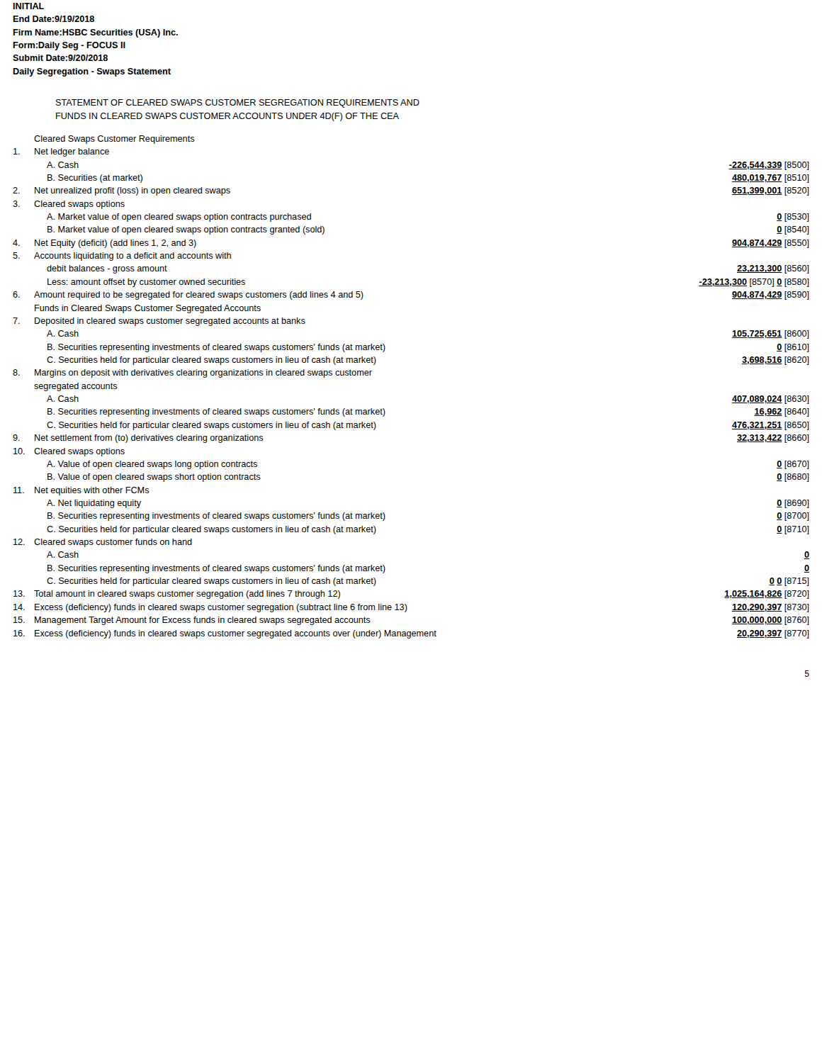INITIAL
End Date:9/19/2018
Firm Name:HSBC Securities (USA) Inc.
Form:Daily Seg - FOCUS II
Submit Date:9/20/2018
Daily Segregation - Swaps Statement
STATEMENT OF CLEARED SWAPS CUSTOMER SEGREGATION REQUIREMENTS AND
FUNDS IN CLEARED SWAPS CUSTOMER ACCOUNTS UNDER 4D(F) OF THE CEA
| | Cleared Swaps Customer Requirements | |
| 1. | Net ledger balance | |
| | A. Cash | -226,544,339 [8500] |
| | B. Securities (at market) | 480,019,767 [8510] |
| 2. | Net unrealized profit (loss) in open cleared swaps | 651,399,001 [8520] |
| 3. | Cleared swaps options | |
| | A. Market value of open cleared swaps option contracts purchased | 0 [8530] |
| | B. Market value of open cleared swaps option contracts granted (sold) | 0 [8540] |
| 4. | Net Equity (deficit) (add lines 1, 2, and 3) | 904,874,429 [8550] |
| 5. | Accounts liquidating to a deficit and accounts with | |
| | debit balances - gross amount | 23,213,300 [8560] |
| | Less: amount offset by customer owned securities | -23,213,300 [8570] 0 [8580] |
| 6. | Amount required to be segregated for cleared swaps customers (add lines 4 and 5) | 904,874,429 [8590] |
| | Funds in Cleared Swaps Customer Segregated Accounts | |
| 7. | Deposited in cleared swaps customer segregated accounts at banks | |
| | A. Cash | 105,725,651 [8600] |
| | B. Securities representing investments of cleared swaps customers' funds (at market) | 0 [8610] |
| | C. Securities held for particular cleared swaps customers in lieu of cash (at market) | 3,698,516 [8620] |
| 8. | Margins on deposit with derivatives clearing organizations in cleared swaps customer | |
| | segregated accounts | |
| | A. Cash | 407,089,024 [8630] |
| | B. Securities representing investments of cleared swaps customers' funds (at market) | 16,962 [8640] |
| | C. Securities held for particular cleared swaps customers in lieu of cash (at market) | 476,321,251 [8650] |
| 9. | Net settlement from (to) derivatives clearing organizations | 32,313,422 [8660] |
| 10. | Cleared swaps options | |
| | A. Value of open cleared swaps long option contracts | 0 [8670] |
| | B. Value of open cleared swaps short option contracts | 0 [8680] |
| 11. | Net equities with other FCMs | |
| | A. Net liquidating equity | 0 [8690] |
| | B. Securities representing investments of cleared swaps customers' funds (at market) | 0 [8700] |
| | C. Securities held for particular cleared swaps customers in lieu of cash (at market) | 0 [8710] |
| 12. | Cleared swaps customer funds on hand | |
| | A. Cash | 0 |
| | B. Securities representing investments of cleared swaps customers' funds (at market) | 0 |
| | C. Securities held for particular cleared swaps customers in lieu of cash (at market) | 0 0 [8715] |
| 13. | Total amount in cleared swaps customer segregation (add lines 7 through 12) | 1,025,164,826 [8720] |
| 14. | Excess (deficiency) funds in cleared swaps customer segregation (subtract line 6 from line 13) | 120,290,397 [8730] |
| 15. | Management Target Amount for Excess funds in cleared swaps segregated accounts | 100,000,000 [8760] |
| 16. | Excess (deficiency) funds in cleared swaps customer segregated accounts over (under) Management | 20,290,397 [8770] |
5